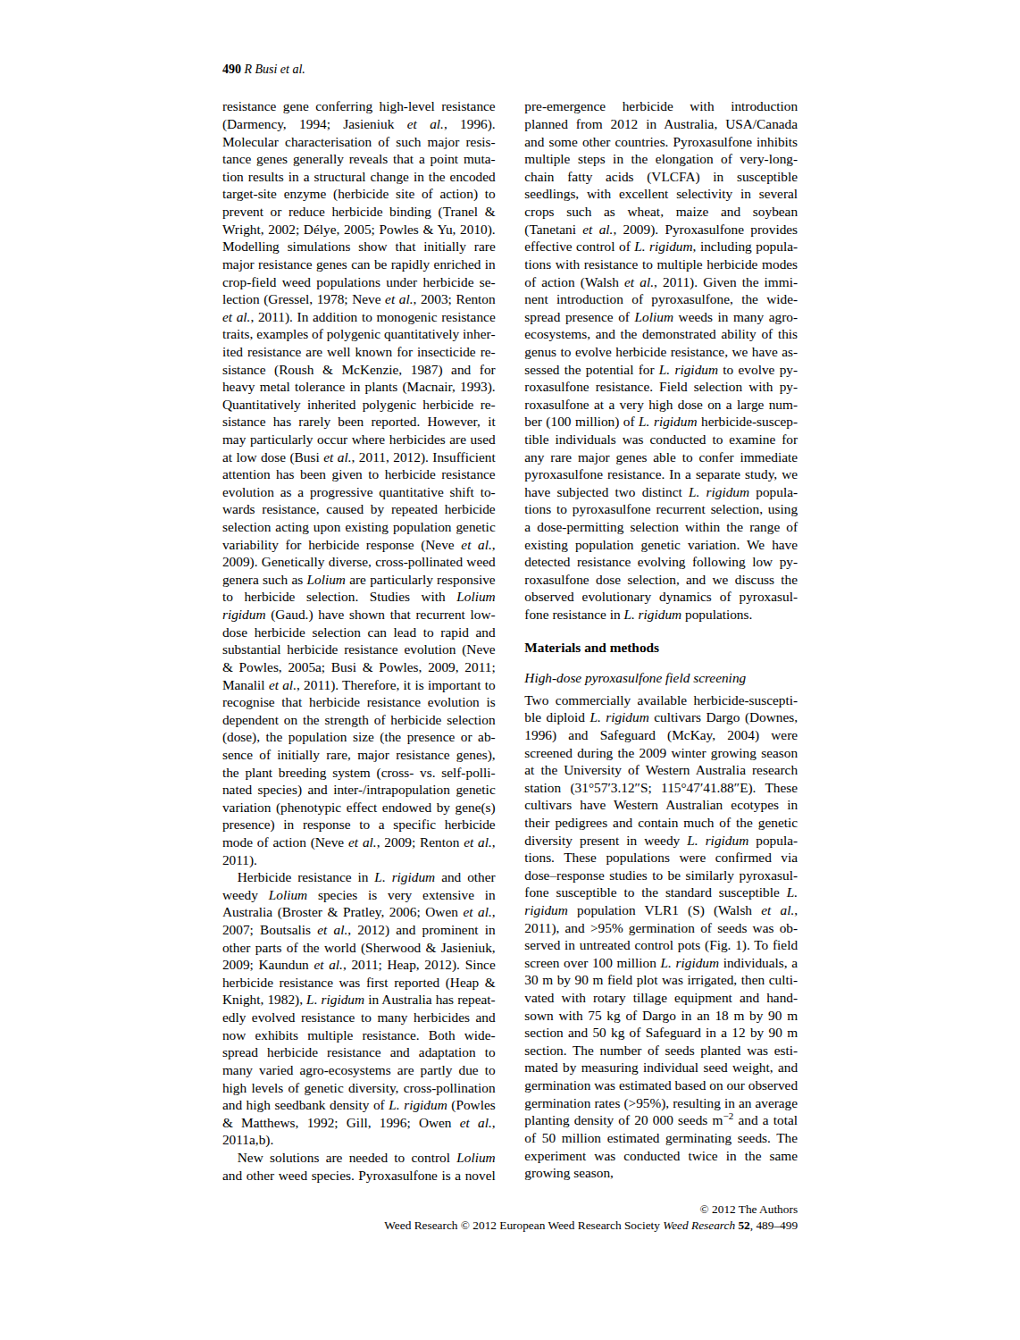490 R Busi et al.
resistance gene conferring high-level resistance (Darmency, 1994; Jasieniuk et al., 1996). Molecular characterisation of such major resistance genes generally reveals that a point mutation results in a structural change in the encoded target-site enzyme (herbicide site of action) to prevent or reduce herbicide binding (Tranel & Wright, 2002; Délye, 2005; Powles & Yu, 2010). Modelling simulations show that initially rare major resistance genes can be rapidly enriched in crop-field weed populations under herbicide selection (Gressel, 1978; Neve et al., 2003; Renton et al., 2011). In addition to monogenic resistance traits, examples of polygenic quantitatively inherited resistance are well known for insecticide resistance (Roush & McKenzie, 1987) and for heavy metal tolerance in plants (Macnair, 1993). Quantitatively inherited polygenic herbicide resistance has rarely been reported. However, it may particularly occur where herbicides are used at low dose (Busi et al., 2011, 2012). Insufficient attention has been given to herbicide resistance evolution as a progressive quantitative shift towards resistance, caused by repeated herbicide selection acting upon existing population genetic variability for herbicide response (Neve et al., 2009). Genetically diverse, cross-pollinated weed genera such as Lolium are particularly responsive to herbicide selection. Studies with Lolium rigidum (Gaud.) have shown that recurrent low-dose herbicide selection can lead to rapid and substantial herbicide resistance evolution (Neve & Powles, 2005a; Busi & Powles, 2009, 2011; Manalil et al., 2011). Therefore, it is important to recognise that herbicide resistance evolution is dependent on the strength of herbicide selection (dose), the population size (the presence or absence of initially rare, major resistance genes), the plant breeding system (cross- vs. self-pollinated species) and inter-/intrapopulation genetic variation (phenotypic effect endowed by gene(s) presence) in response to a specific herbicide mode of action (Neve et al., 2009; Renton et al., 2011).
Herbicide resistance in L. rigidum and other weedy Lolium species is very extensive in Australia (Broster & Pratley, 2006; Owen et al., 2007; Boutsalis et al., 2012) and prominent in other parts of the world (Sherwood & Jasieniuk, 2009; Kaundun et al., 2011; Heap, 2012). Since herbicide resistance was first reported (Heap & Knight, 1982), L. rigidum in Australia has repeatedly evolved resistance to many herbicides and now exhibits multiple resistance. Both widespread herbicide resistance and adaptation to many varied agro-ecosystems are partly due to high levels of genetic diversity, cross-pollination and high seedbank density of L. rigidum (Powles & Matthews, 1992; Gill, 1996; Owen et al., 2011a,b).
New solutions are needed to control Lolium and other weed species. Pyroxasulfone is a novel pre-emergence herbicide with introduction planned from 2012 in Australia, USA/Canada and some other countries. Pyroxasulfone inhibits multiple steps in the elongation of very-long-chain fatty acids (VLCFA) in susceptible seedlings, with excellent selectivity in several crops such as wheat, maize and soybean (Tanetani et al., 2009). Pyroxasulfone provides effective control of L. rigidum, including populations with resistance to multiple herbicide modes of action (Walsh et al., 2011). Given the imminent introduction of pyroxasulfone, the widespread presence of Lolium weeds in many agro-ecosystems, and the demonstrated ability of this genus to evolve herbicide resistance, we have assessed the potential for L. rigidum to evolve pyroxasulfone resistance. Field selection with pyroxasulfone at a very high dose on a large number (100 million) of L. rigidum herbicide-susceptible individuals was conducted to examine for any rare major genes able to confer immediate pyroxasulfone resistance. In a separate study, we have subjected two distinct L. rigidum populations to pyroxasulfone recurrent selection, using a dose-permitting selection within the range of existing population genetic variation. We have detected resistance evolving following low pyroxasulfone dose selection, and we discuss the observed evolutionary dynamics of pyroxasulfone resistance in L. rigidum populations.
Materials and methods
High-dose pyroxasulfone field screening
Two commercially available herbicide-susceptible diploid L. rigidum cultivars Dargo (Downes, 1996) and Safeguard (McKay, 2004) were screened during the 2009 winter growing season at the University of Western Australia research station (31°57′3.12″S; 115°47′41.88″E). These cultivars have Western Australian ecotypes in their pedigrees and contain much of the genetic diversity present in weedy L. rigidum populations. These populations were confirmed via dose–response studies to be similarly pyroxasulfone susceptible to the standard susceptible L. rigidum population VLR1 (S) (Walsh et al., 2011), and >95% germination of seeds was observed in untreated control pots (Fig. 1). To field screen over 100 million L. rigidum individuals, a 30 m by 90 m field plot was irrigated, then cultivated with rotary tillage equipment and hand-sown with 75 kg of Dargo in an 18 m by 90 m section and 50 kg of Safeguard in a 12 by 90 m section. The number of seeds planted was estimated by measuring individual seed weight, and germination was estimated based on our observed germination rates (>95%), resulting in an average planting density of 20 000 seeds m−2 and a total of 50 million estimated germinating seeds. The experiment was conducted twice in the same growing season,
© 2012 The Authors
Weed Research © 2012 European Weed Research Society Weed Research 52, 489–499